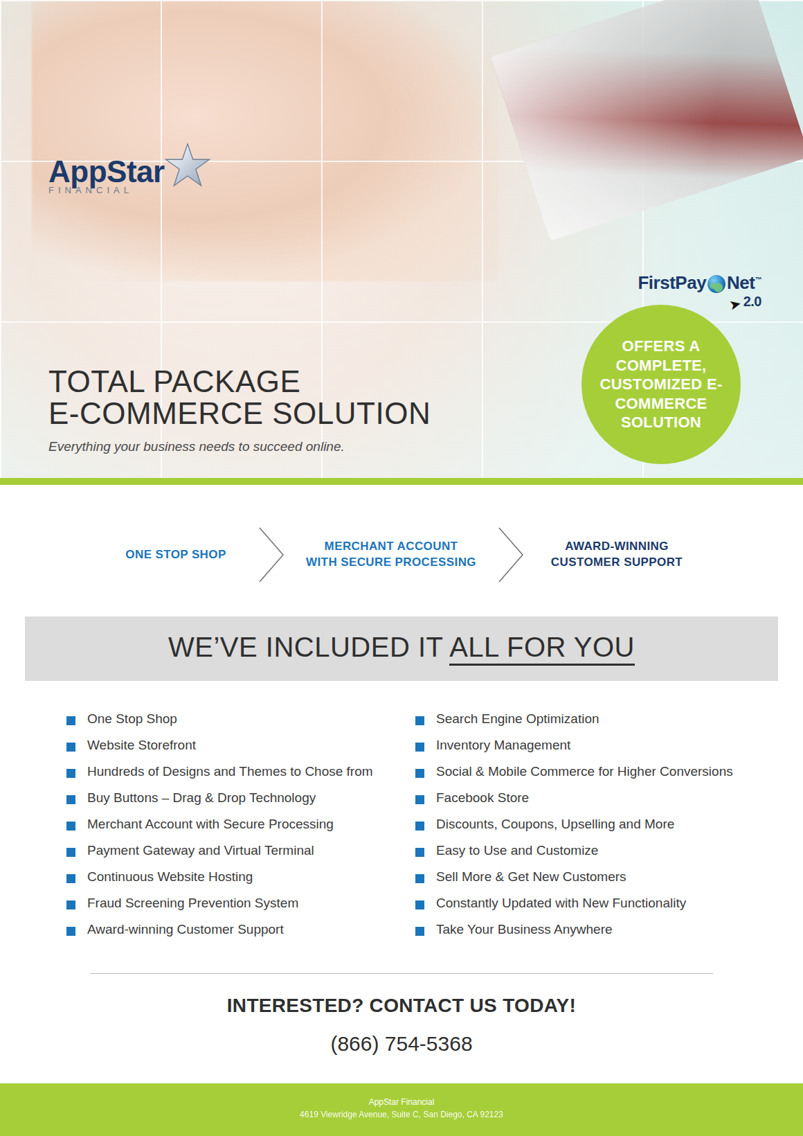AppStarFINANCIAL
FirstPay Net™ ➤2.0
Total Package
E-Commerce Solution
Everything your business needs to succeed online.
Offers a complete, customized e-commerce solution
One Stop Shop
Merchant Account
with Secure Processing
Award-Winning
Customer Support
We’ve included it all for you
One Stop Shop
Website Storefront
Hundreds of Designs and Themes to Chose from
Buy Buttons – Drag & Drop Technology
Merchant Account with Secure Processing
Payment Gateway and Virtual Terminal
Continuous Website Hosting
Fraud Screening Prevention System
Award-winning Customer Support
Search Engine Optimization
Inventory Management
Social & Mobile Commerce for Higher Conversions
Facebook Store
Discounts, Coupons, Upselling and More
Easy to Use and Customize
Sell More & Get New Customers
Constantly Updated with New Functionality
Take Your Business Anywhere
Interested? Contact us today!
(866) 754-5368
AppStar Financial
4619 Viewridge Avenue, Suite C, San Diego, CA 92123